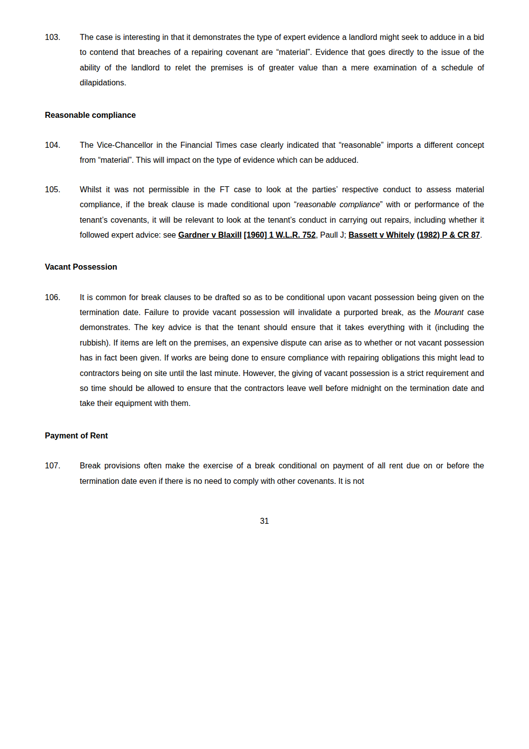103.
The case is interesting in that it demonstrates the type of expert evidence a landlord might seek to adduce in a bid to contend that breaches of a repairing covenant are “material”. Evidence that goes directly to the issue of the ability of the landlord to relet the premises is of greater value than a mere examination of a schedule of dilapidations.
Reasonable compliance
104.
The Vice-Chancellor in the Financial Times case clearly indicated that “reasonable” imports a different concept from “material”. This will impact on the type of evidence which can be adduced.
105.
Whilst it was not permissible in the FT case to look at the parties’ respective conduct to assess material compliance, if the break clause is made conditional upon “reasonable compliance” with or performance of the tenant’s covenants, it will be relevant to look at the tenant’s conduct in carrying out repairs, including whether it followed expert advice: see Gardner v Blaxill [1960] 1 W.L.R. 752, Paull J; Bassett v Whitely (1982) P & CR 87.
Vacant Possession
106.
It is common for break clauses to be drafted so as to be conditional upon vacant possession being given on the termination date. Failure to provide vacant possession will invalidate a purported break, as the Mourant case demonstrates. The key advice is that the tenant should ensure that it takes everything with it (including the rubbish). If items are left on the premises, an expensive dispute can arise as to whether or not vacant possession has in fact been given. If works are being done to ensure compliance with repairing obligations this might lead to contractors being on site until the last minute. However, the giving of vacant possession is a strict requirement and so time should be allowed to ensure that the contractors leave well before midnight on the termination date and take their equipment with them.
Payment of Rent
107.
Break provisions often make the exercise of a break conditional on payment of all rent due on or before the termination date even if there is no need to comply with other covenants. It is not
31